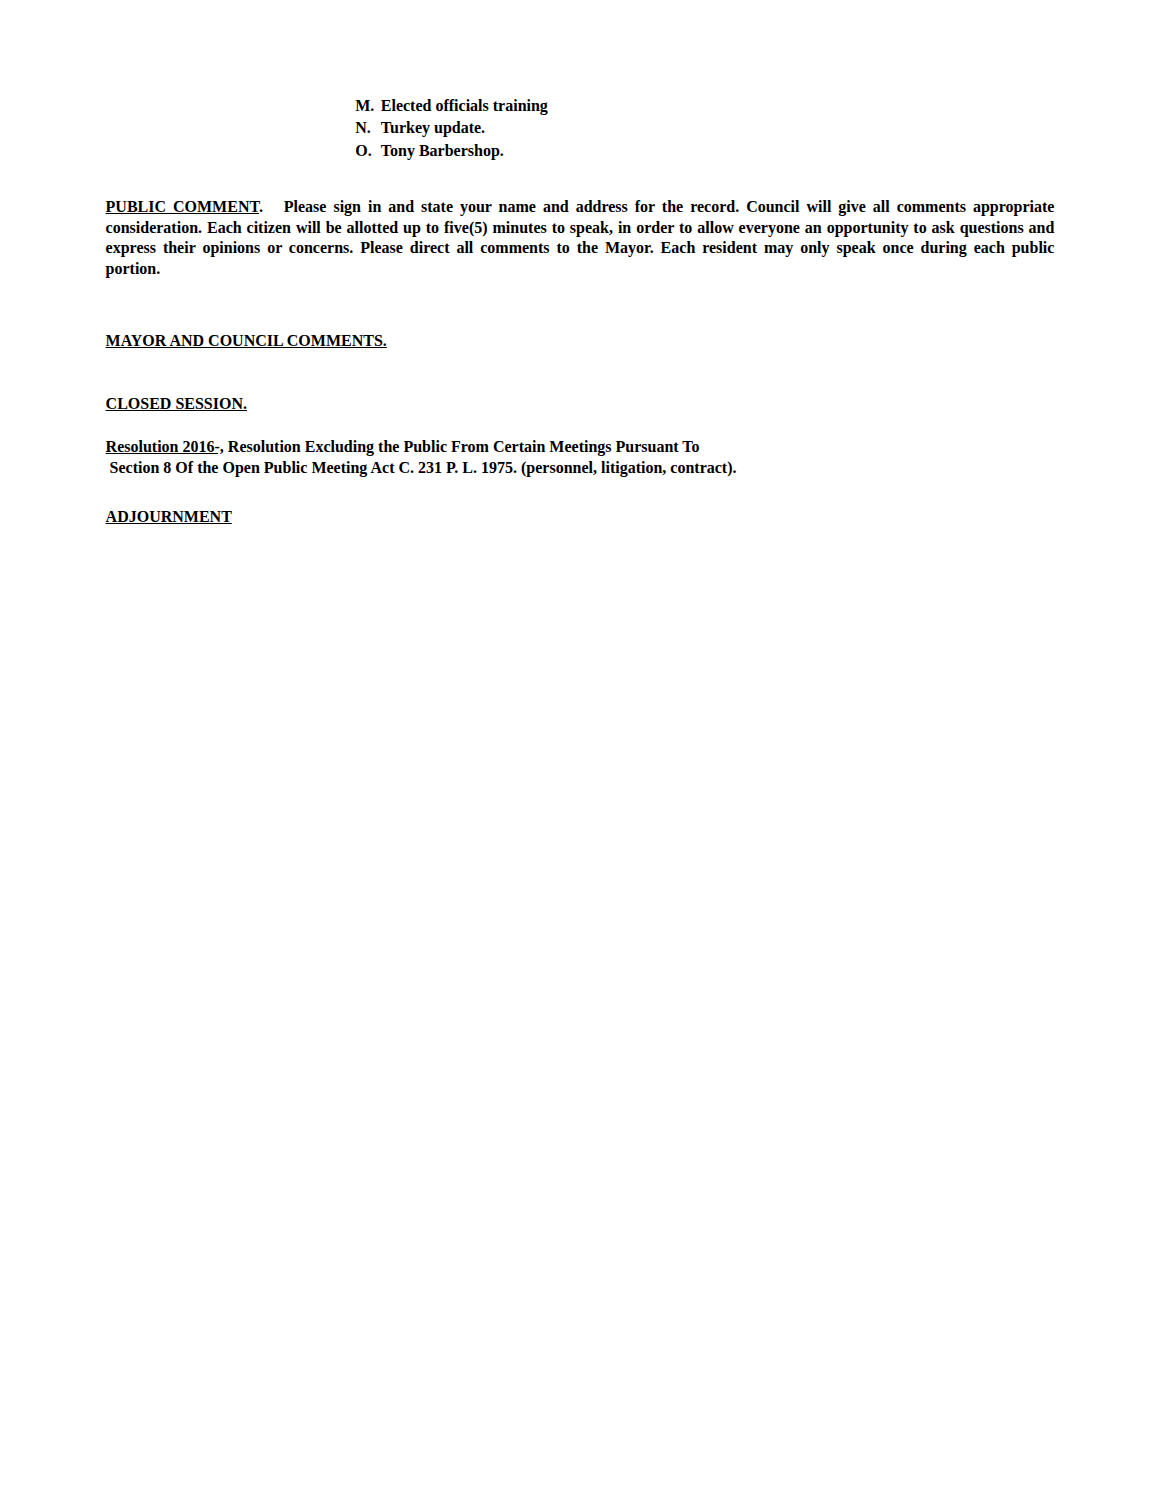M. Elected officials training
N. Turkey update.
O. Tony Barbershop.
PUBLIC COMMENT. Please sign in and state your name and address for the record. Council will give all comments appropriate consideration. Each citizen will be allotted up to five(5) minutes to speak, in order to allow everyone an opportunity to ask questions and express their opinions or concerns. Please direct all comments to the Mayor. Each resident may only speak once during each public portion.
MAYOR AND COUNCIL COMMENTS.
CLOSED SESSION.
Resolution 2016-, Resolution Excluding the Public From Certain Meetings Pursuant To
Section 8 Of the Open Public Meeting Act C. 231 P. L. 1975. (personnel, litigation, contract).
ADJOURNMENT